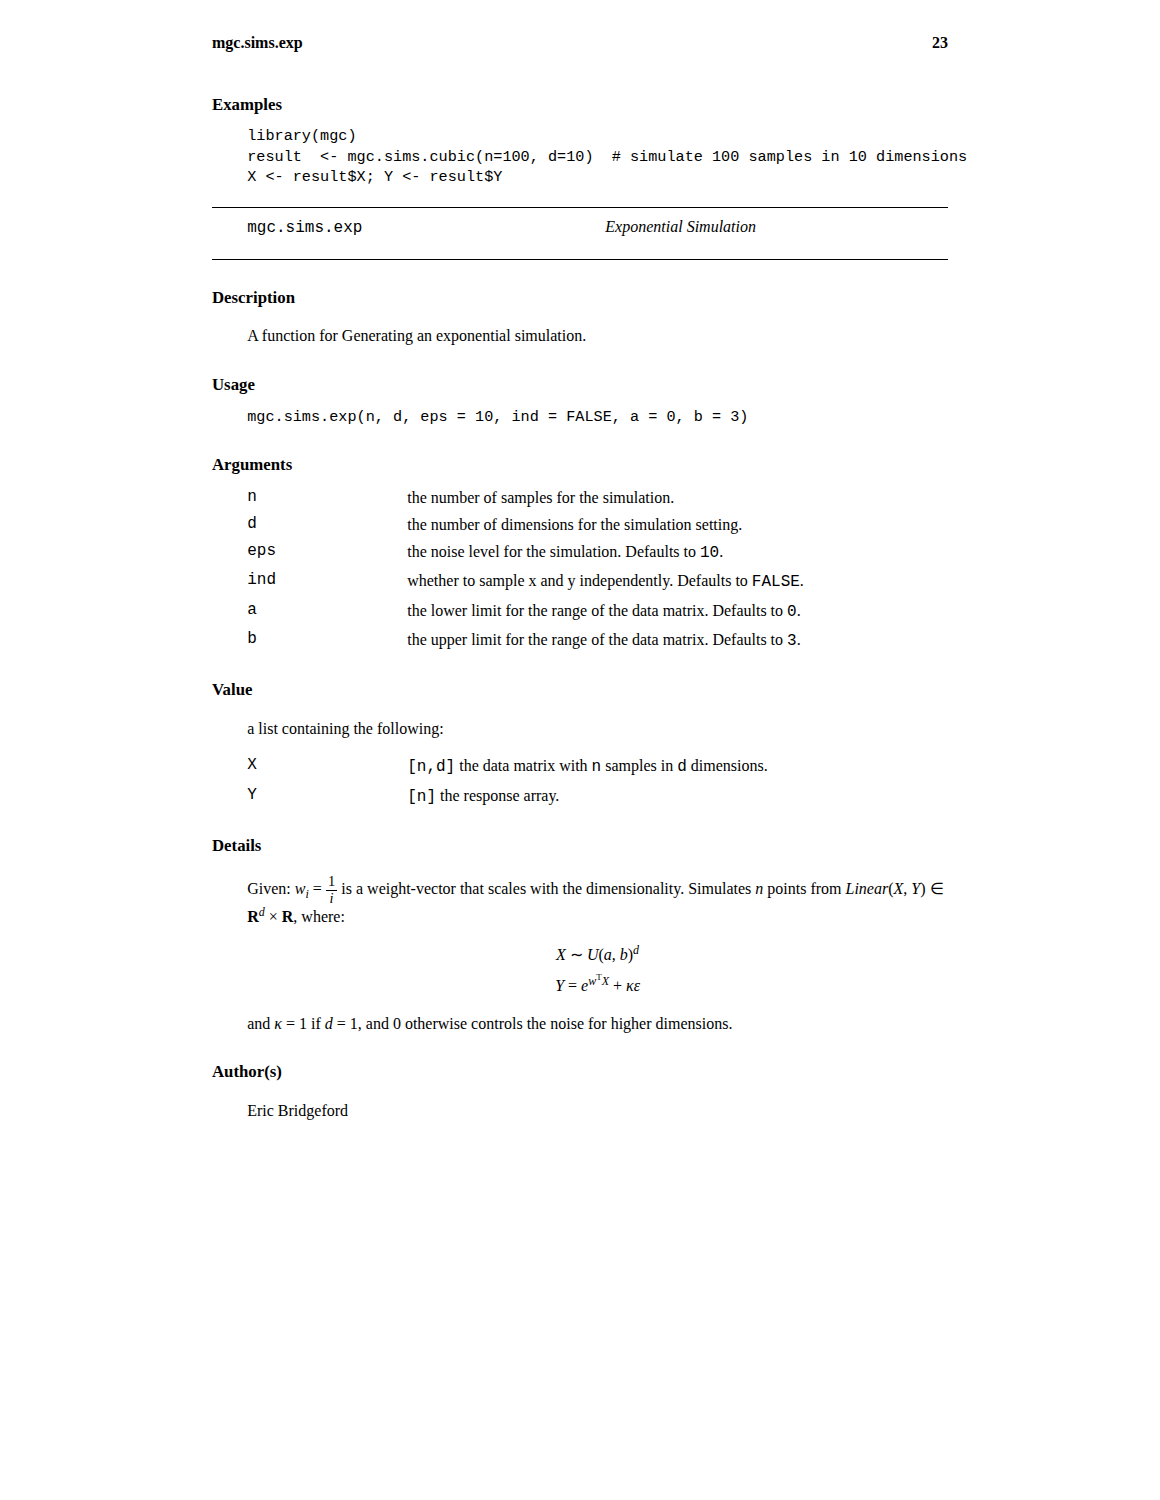mgc.sims.exp 23
Examples
library(mgc)
result  <- mgc.sims.cubic(n=100, d=10)  # simulate 100 samples in 10 dimensions
X <- result$X; Y <- result$Y
mgc.sims.exp Exponential Simulation
Description
A function for Generating an exponential simulation.
Usage
mgc.sims.exp(n, d, eps = 10, ind = FALSE, a = 0, b = 3)
Arguments
n
the number of samples for the simulation.
d
the number of dimensions for the simulation setting.
eps
the noise level for the simulation. Defaults to 10.
ind
whether to sample x and y independently. Defaults to FALSE.
a
the lower limit for the range of the data matrix. Defaults to 0.
b
the upper limit for the range of the data matrix. Defaults to 3.
Value
a list containing the following:
X
[n,d] the data matrix with n samples in d dimensions.
Y
[n] the response array.
Details
Given: wi = 1 i is a weight-vector that scales with the dimensionality. Simulates n points from Linear(X, Y) ∈ Rd × R, where:
X ∼ U(a, b)d
Y = ewTX + κε
and κ = 1 if d = 1, and 0 otherwise controls the noise for higher dimensions.
Author(s)
Eric Bridgeford